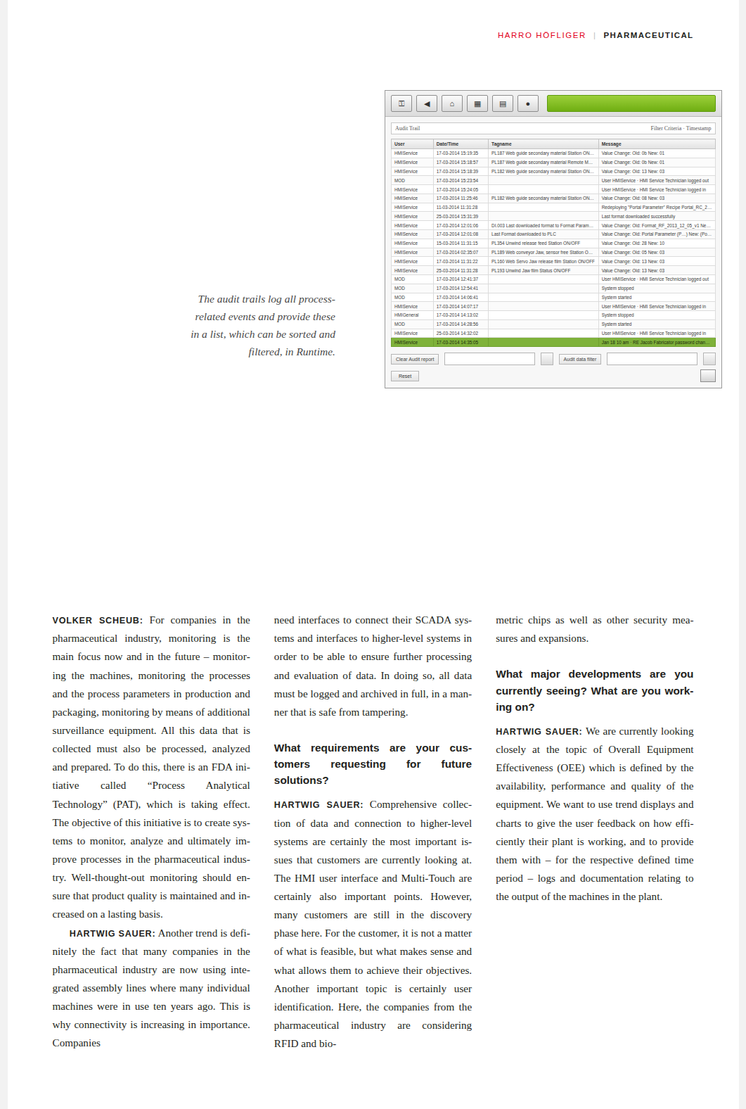HARRO HÖFLIGER | PHARMACEUTICAL
The audit trails log all process-
related events and provide these
in a list, which can be sorted and
filtered, in Runtime.
⚿
◀
⌂
▦
▤
●
Audit Trail Filter Criteria · Timestamp
| User | Date/Time | Tagname | Message |
| --- | --- | --- | --- |
| HMIService | 17-03-2014 15:19:35 | PL187 Web guide secondary material Station ON/OFF | Value Change: Old: 0b New: 01 |
| HMIService | 17-03-2014 15:18:57 | PL187 Web guide secondary material Remote Mode guide setpoint | Value Change: Old: 0b New: 01 |
| HMIService | 17-03-2014 15:18:39 | PL182 Web guide secondary material Station ON/OFF | Value Change: Old: 13 New: 03 |
| MOD | 17-03-2014 15:23:54 | | User HMIService · HMI Service Technician logged out |
| HMIService | 17-03-2014 15:24:05 | | User HMIService · HMI Service Technician logged in |
| HMIService | 17-03-2014 11:25:46 | PL182 Web guide secondary material Station ON/OFF | Value Change: Old: 08 New: 03 |
| HMIService | 11-03-2014 11:31:28 | | Redeploying "Portal Parameter" Recipe Portal_RC_2014_12_05_v1_PAR |
| HMIService | 25-03-2014 15:31:39 | | Last format downloaded successfully |
| HMIService | 17-03-2014 12:01:06 | DI.003 Last downloaded format to Format Parameter | Value Change: Old: Format_RF_2013_12_05_v1 New: Format_RC_2013_… |
| HMIService | 17-03-2014 12:01:08 | Last Format downloaded to PLC | Value Change: Old: Portal Parameter (P…) New: (Portal Parameter) PRG |
| HMIService | 15-03-2014 11:31:15 | PL354 Unwind release feed Station ON/OFF | Value Change: Old: 28 New: 10 |
| HMIService | 17-03-2014 02:35:07 | PL189 Web conveyor Jaw, sensor free Station ON/OFF | Value Change: Old: 05 New: 03 |
| HMIService | 17-03-2014 11:31:22 | PL160 Web Servo Jaw release film Station ON/OFF | Value Change: Old: 13 New: 03 |
| HMIService | 25-03-2014 11:31:28 | PL193 Unwind Jaw film Status ON/OFF | Value Change: Old: 13 New: 03 |
| MOD | 17-03-2014 12:41:37 | | User HMIService · HMI Service Technician logged out |
| MOD | 17-03-2014 12:54:41 | | System stopped |
| MOD | 17-03-2014 14:06:41 | | System started |
| HMIService | 17-03-2014 14:07:17 | | User HMIService · HMI Service Technician logged in |
| HMIGeneral | 17-03-2014 14:13:02 | | System stopped |
| MOD | 17-03-2014 14:28:56 | | System started |
| HMIService | 25-03-2014 14:32:02 | | User HMIService · HMI Service Technician logged in |
| HMIService | 17-03-2014 14:35:05 | | Jan 18 10 am · RE Jacob Fabricator password changed |
Clear Audit report Audit data filter
Reset
Volker Scheub: For companies in the pharmaceutical industry, monitoring is the main focus now and in the future – monitoring the machines, monitoring the processes and the process parameters in production and packaging, monitoring by means of additional surveillance equipment. All this data that is collected must also be processed, analyzed and prepared. To do this, there is an FDA initiative called “Process Analytical Technology” (PAT), which is taking effect. The objective of this initiative is to create systems to monitor, analyze and ultimately improve processes in the pharmaceutical industry. Well-thought-out monitoring should ensure that product quality is maintained and increased on a lasting basis.
Hartwig Sauer: Another trend is definitely the fact that many companies in the pharmaceutical industry are now using integrated assembly lines where many individual machines were in use ten years ago. This is why connectivity is increasing in importance. Companies
need interfaces to connect their SCADA systems and interfaces to higher-level systems in order to be able to ensure further processing and evaluation of data. In doing so, all data must be logged and archived in full, in a manner that is safe from tampering.
What requirements are your customers requesting for future solutions?
Hartwig Sauer: Comprehensive collection of data and connection to higher-level systems are certainly the most important issues that customers are currently looking at. The HMI user interface and Multi-Touch are certainly also important points. However, many customers are still in the discovery phase here. For the customer, it is not a matter of what is feasible, but what makes sense and what allows them to achieve their objectives. Another important topic is certainly user identification. Here, the companies from the pharmaceutical industry are considering RFID and bio-
metric chips as well as other security measures and expansions.
What major developments are you currently seeing? What are you working on?
Hartwig Sauer: We are currently looking closely at the topic of Overall Equipment Effectiveness (OEE) which is defined by the availability, performance and quality of the equipment. We want to use trend displays and charts to give the user feedback on how efficiently their plant is working, and to provide them with – for the respective defined time period – logs and documentation relating to the output of the machines in the plant.